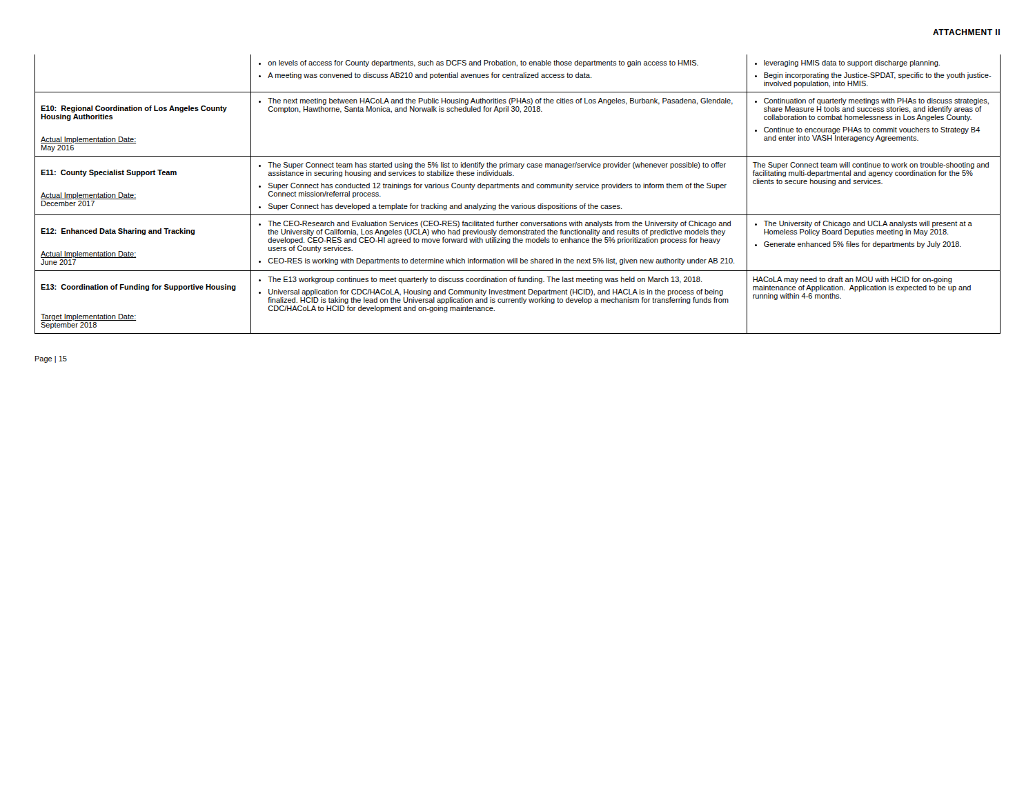ATTACHMENT II
| | on levels of access for County departments, such as DCFS and Probation, to enable those departments to gain access to HMIS. A meeting was convened to discuss AB210 and potential avenues for centralized access to data. | leveraging HMIS data to support discharge planning. Begin incorporating the Justice-SPDAT, specific to the youth justice-involved population, into HMIS. |
| E10: Regional Coordination of Los Angeles County Housing Authorities Actual Implementation Date: May 2016 | The next meeting between HACoLA and the Public Housing Authorities (PHAs) of the cities of Los Angeles, Burbank, Pasadena, Glendale, Compton, Hawthorne, Santa Monica, and Norwalk is scheduled for April 30, 2018. | Continuation of quarterly meetings with PHAs to discuss strategies, share Measure H tools and success stories, and identify areas of collaboration to combat homelessness in Los Angeles County. Continue to encourage PHAs to commit vouchers to Strategy B4 and enter into VASH Interagency Agreements. |
| E11: County Specialist Support Team Actual Implementation Date: December 2017 | The Super Connect team has started using the 5% list to identify the primary case manager/service provider (whenever possible) to offer assistance in securing housing and services to stabilize these individuals. Super Connect has conducted 12 trainings for various County departments and community service providers to inform them of the Super Connect mission/referral process. Super Connect has developed a template for tracking and analyzing the various dispositions of the cases. | The Super Connect team will continue to work on trouble-shooting and facilitating multi-departmental and agency coordination for the 5% clients to secure housing and services. |
| E12: Enhanced Data Sharing and Tracking Actual Implementation Date: June 2017 | The CEO-Research and Evaluation Services (CEO-RES) facilitated further conversations with analysts from the University of Chicago and the University of California, Los Angeles (UCLA) who had previously demonstrated the functionality and results of predictive models they developed. CEO-RES and CEO-HI agreed to move forward with utilizing the models to enhance the 5% prioritization process for heavy users of County services. CEO-RES is working with Departments to determine which information will be shared in the next 5% list, given new authority under AB 210. | The University of Chicago and UCLA analysts will present at a Homeless Policy Board Deputies meeting in May 2018. Generate enhanced 5% files for departments by July 2018. |
| E13: Coordination of Funding for Supportive Housing Target Implementation Date: September 2018 | The E13 workgroup continues to meet quarterly to discuss coordination of funding. The last meeting was held on March 13, 2018. Universal application for CDC/HACoLA, Housing and Community Investment Department (HCID), and HACLA is in the process of being finalized. HCID is taking the lead on the Universal application and is currently working to develop a mechanism for transferring funds from CDC/HACoLA to HCID for development and on-going maintenance. | HACoLA may need to draft an MOU with HCID for on-going maintenance of Application. Application is expected to be up and running within 4-6 months. |
Page | 15